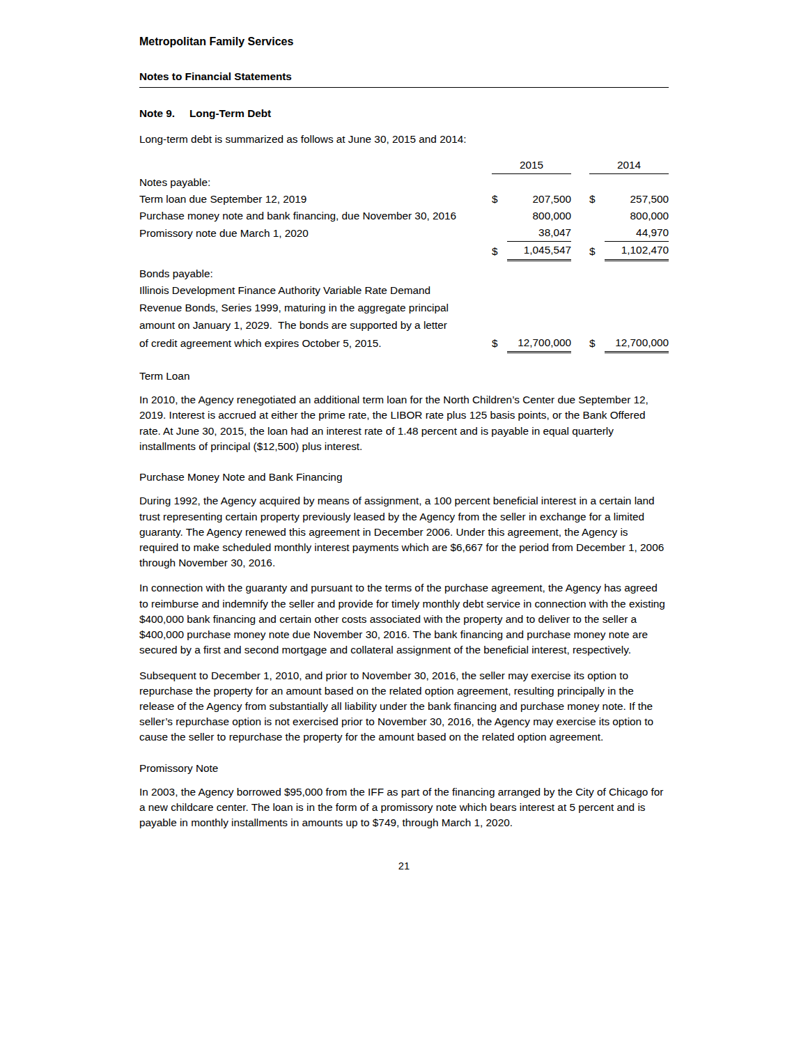Metropolitan Family Services
Notes to Financial Statements
Note 9. Long-Term Debt
Long-term debt is summarized as follows at June 30, 2015 and 2014:
| | | 2015 | | 2014 |
| Notes payable: | | | | | | |
| Term loan due September 12, 2019 | | $ | 207,500 | | $ | 257,500 |
| Purchase money note and bank financing, due November 30, 2016 | | | 800,000 | | | 800,000 |
| Promissory note due March 1, 2020 | | | 38,047 | | | 44,970 |
| | | $ | 1,045,547 | | $ | 1,102,470 |
| Bonds payable: | | | | | | |
| Illinois Development Finance Authority Variable Rate Demand | | | | | | |
| Revenue Bonds, Series 1999, maturing in the aggregate principal | | | | | | |
| amount on January 1, 2029. The bonds are supported by a letter | | | | | | |
| of credit agreement which expires October 5, 2015. | | $ | 12,700,000 | | $ | 12,700,000 |
Term Loan
In 2010, the Agency renegotiated an additional term loan for the North Children’s Center due September 12, 2019. Interest is accrued at either the prime rate, the LIBOR rate plus 125 basis points, or the Bank Offered rate. At June 30, 2015, the loan had an interest rate of 1.48 percent and is payable in equal quarterly installments of principal ($12,500) plus interest.
Purchase Money Note and Bank Financing
During 1992, the Agency acquired by means of assignment, a 100 percent beneficial interest in a certain land trust representing certain property previously leased by the Agency from the seller in exchange for a limited guaranty. The Agency renewed this agreement in December 2006. Under this agreement, the Agency is required to make scheduled monthly interest payments which are $6,667 for the period from December 1, 2006 through November 30, 2016.
In connection with the guaranty and pursuant to the terms of the purchase agreement, the Agency has agreed to reimburse and indemnify the seller and provide for timely monthly debt service in connection with the existing $400,000 bank financing and certain other costs associated with the property and to deliver to the seller a $400,000 purchase money note due November 30, 2016. The bank financing and purchase money note are secured by a first and second mortgage and collateral assignment of the beneficial interest, respectively.
Subsequent to December 1, 2010, and prior to November 30, 2016, the seller may exercise its option to repurchase the property for an amount based on the related option agreement, resulting principally in the release of the Agency from substantially all liability under the bank financing and purchase money note. If the seller’s repurchase option is not exercised prior to November 30, 2016, the Agency may exercise its option to cause the seller to repurchase the property for the amount based on the related option agreement.
Promissory Note
In 2003, the Agency borrowed $95,000 from the IFF as part of the financing arranged by the City of Chicago for a new childcare center. The loan is in the form of a promissory note which bears interest at 5 percent and is payable in monthly installments in amounts up to $749, through March 1, 2020.
21